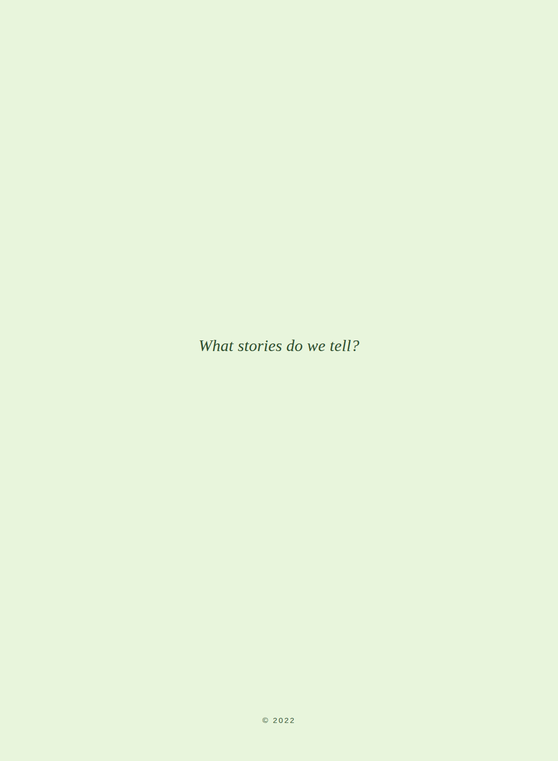What stories do we tell?
© 2022